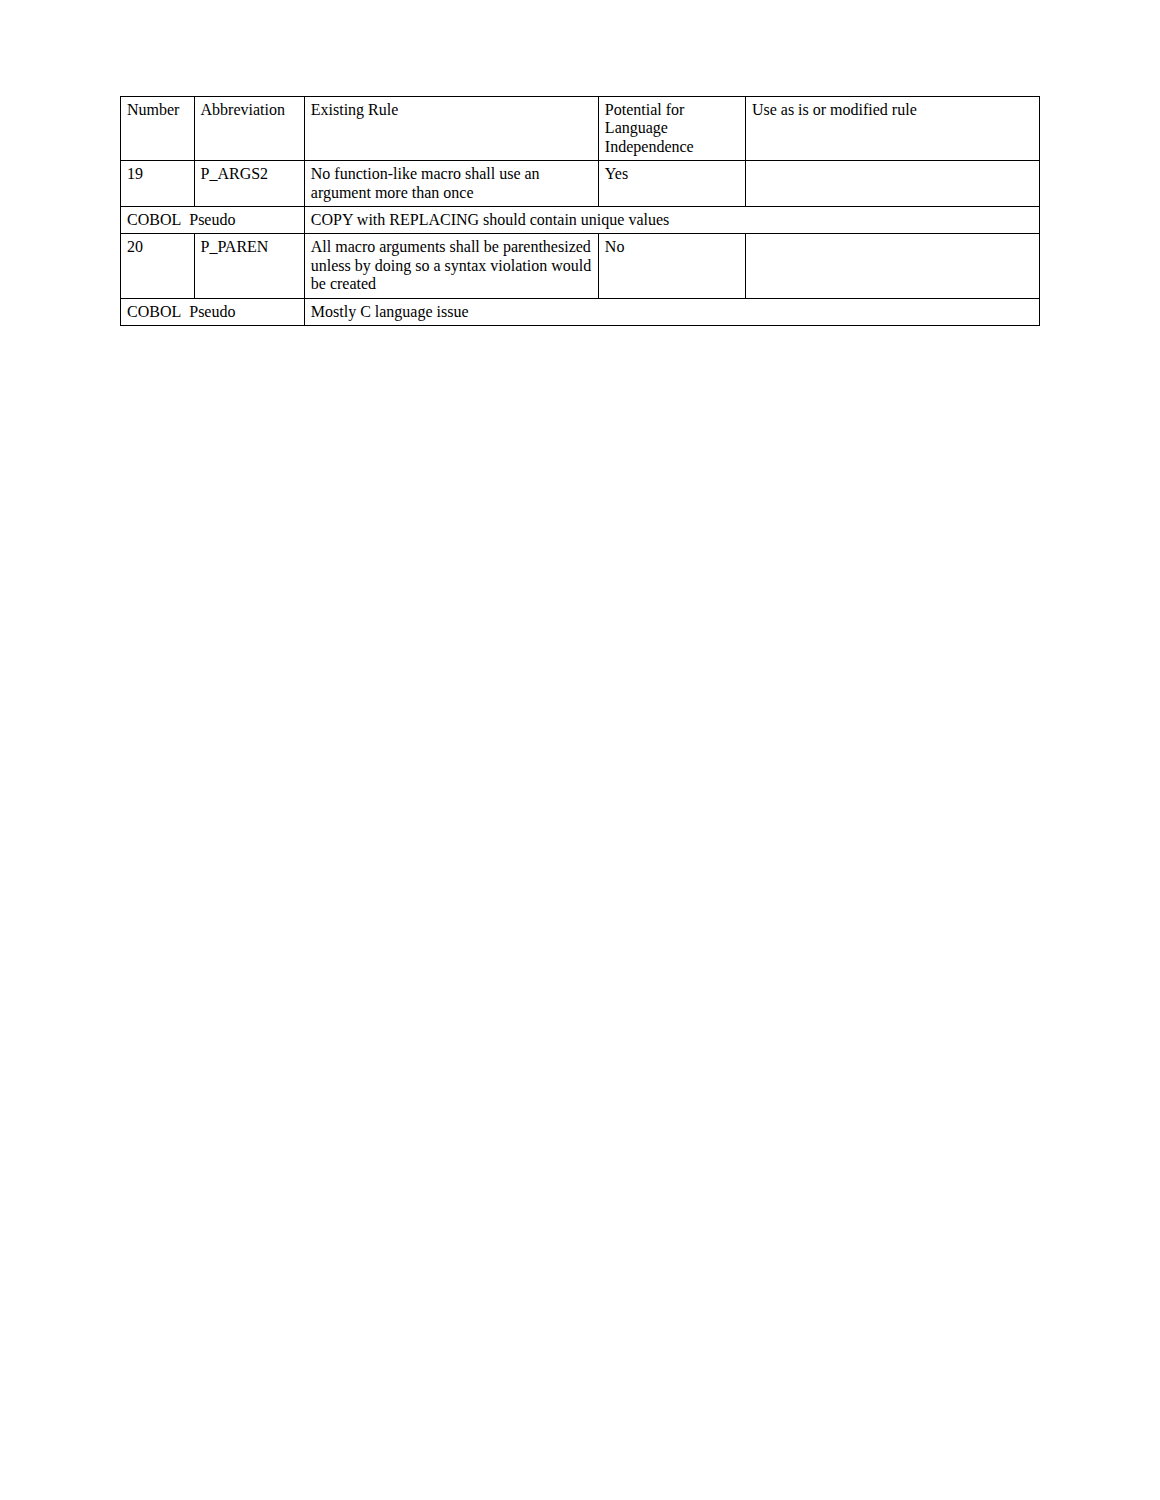| Number | Abbreviation | Existing Rule | Potential for Language Independence | Use as is or modified rule |
| 19 | P_ARGS2 | No function-like macro shall use an argument more than once | Yes | |
| COBOL Pseudo | COPY with REPLACING should contain unique values |
| 20 | P_PAREN | All macro arguments shall be parenthesized unless by doing so a syntax violation would be created | No | |
| COBOL Pseudo | Mostly C language issue |